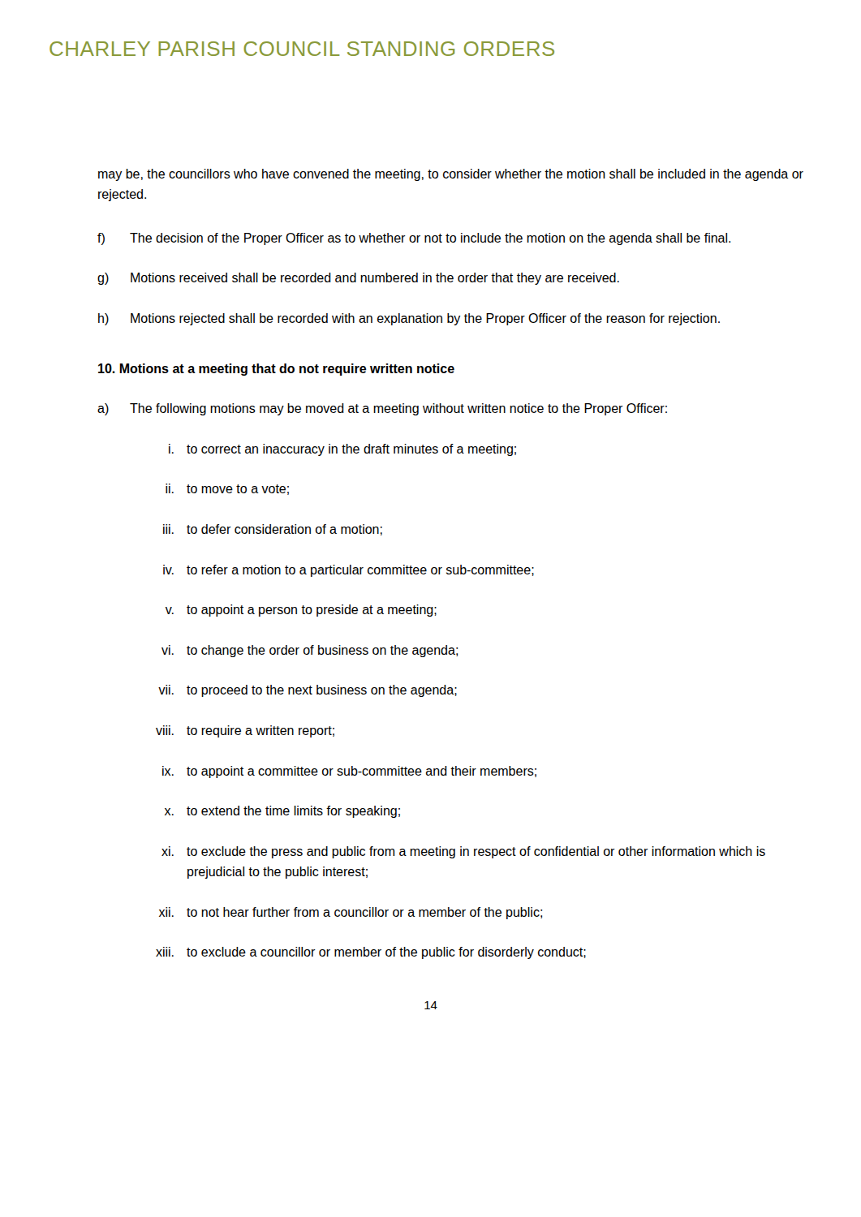CHARLEY PARISH COUNCIL STANDING ORDERS
may be, the councillors who have convened the meeting, to consider whether the motion shall be included in the agenda or rejected.
f) The decision of the Proper Officer as to whether or not to include the motion on the agenda shall be final.
g) Motions received shall be recorded and numbered in the order that they are received.
h) Motions rejected shall be recorded with an explanation by the Proper Officer of the reason for rejection.
10. Motions at a meeting that do not require written notice
a) The following motions may be moved at a meeting without written notice to the Proper Officer:
i. to correct an inaccuracy in the draft minutes of a meeting;
ii. to move to a vote;
iii. to defer consideration of a motion;
iv. to refer a motion to a particular committee or sub-committee;
v. to appoint a person to preside at a meeting;
vi. to change the order of business on the agenda;
vii. to proceed to the next business on the agenda;
viii. to require a written report;
ix. to appoint a committee or sub-committee and their members;
x. to extend the time limits for speaking;
xi. to exclude the press and public from a meeting in respect of confidential or other information which is prejudicial to the public interest;
xii. to not hear further from a councillor or a member of the public;
xiii. to exclude a councillor or member of the public for disorderly conduct;
14